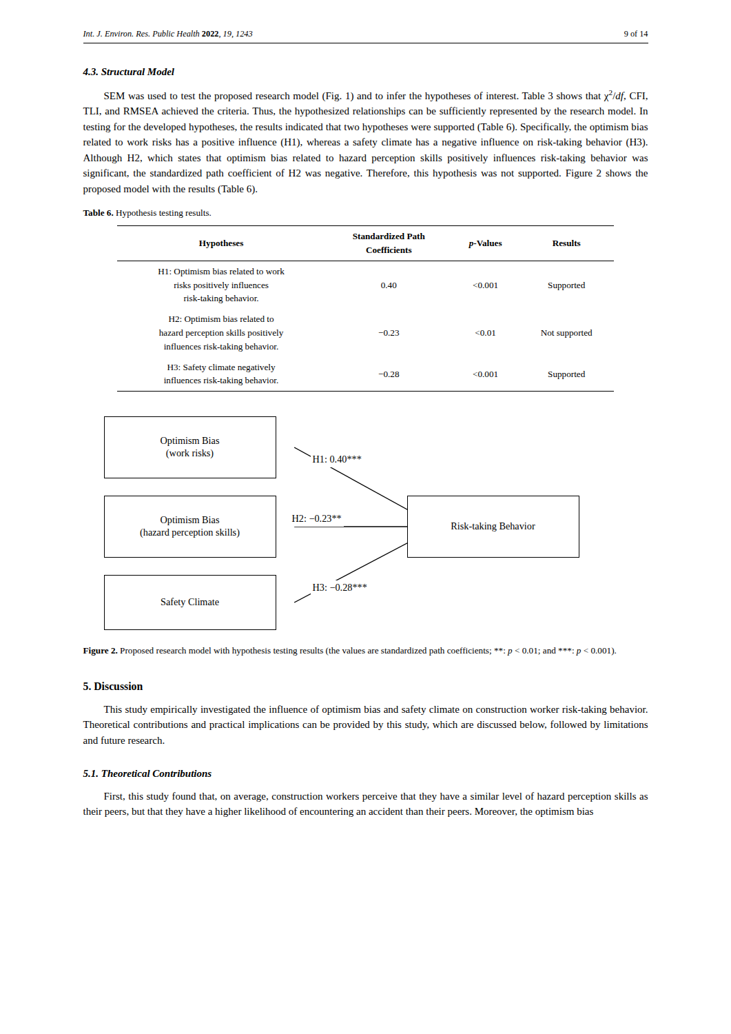Int. J. Environ. Res. Public Health 2022, 19, 1243 9 of 14
4.3. Structural Model
SEM was used to test the proposed research model (Fig. 1) and to infer the hypotheses of interest. Table 3 shows that χ2/df, CFI, TLI, and RMSEA achieved the criteria. Thus, the hypothesized relationships can be sufficiently represented by the research model. In testing for the developed hypotheses, the results indicated that two hypotheses were supported (Table 6). Specifically, the optimism bias related to work risks has a positive influence (H1), whereas a safety climate has a negative influence on risk-taking behavior (H3). Although H2, which states that optimism bias related to hazard perception skills positively influences risk-taking behavior was significant, the standardized path coefficient of H2 was negative. Therefore, this hypothesis was not supported. Figure 2 shows the proposed model with the results (Table 6).
Table 6. Hypothesis testing results.
| Hypotheses | Standardized Path Coefficients | p -Values | Results |
| --- | --- | --- | --- |
| H1: Optimism bias related to work risks positively influences risk-taking behavior. | 0.40 | <0.001 | Supported |
| H2: Optimism bias related to hazard perception skills positively influences risk-taking behavior. | −0.23 | <0.01 | Not supported |
| H3: Safety climate negatively influences risk-taking behavior. | −0.28 | <0.001 | Supported |
Optimism Bias
(work risks)
Optimism Bias
(hazard perception skills)
Safety Climate
Risk-taking Behavior
H1: 0.40*** H2: −0.23** H3: −0.28***
Figure 2. Proposed research model with hypothesis testing results (the values are standardized path coefficients; **: p < 0.01; and ***: p < 0.001).
5. Discussion
This study empirically investigated the influence of optimism bias and safety climate on construction worker risk-taking behavior. Theoretical contributions and practical implications can be provided by this study, which are discussed below, followed by limitations and future research.
5.1. Theoretical Contributions
First, this study found that, on average, construction workers perceive that they have a similar level of hazard perception skills as their peers, but that they have a higher likelihood of encountering an accident than their peers. Moreover, the optimism bias